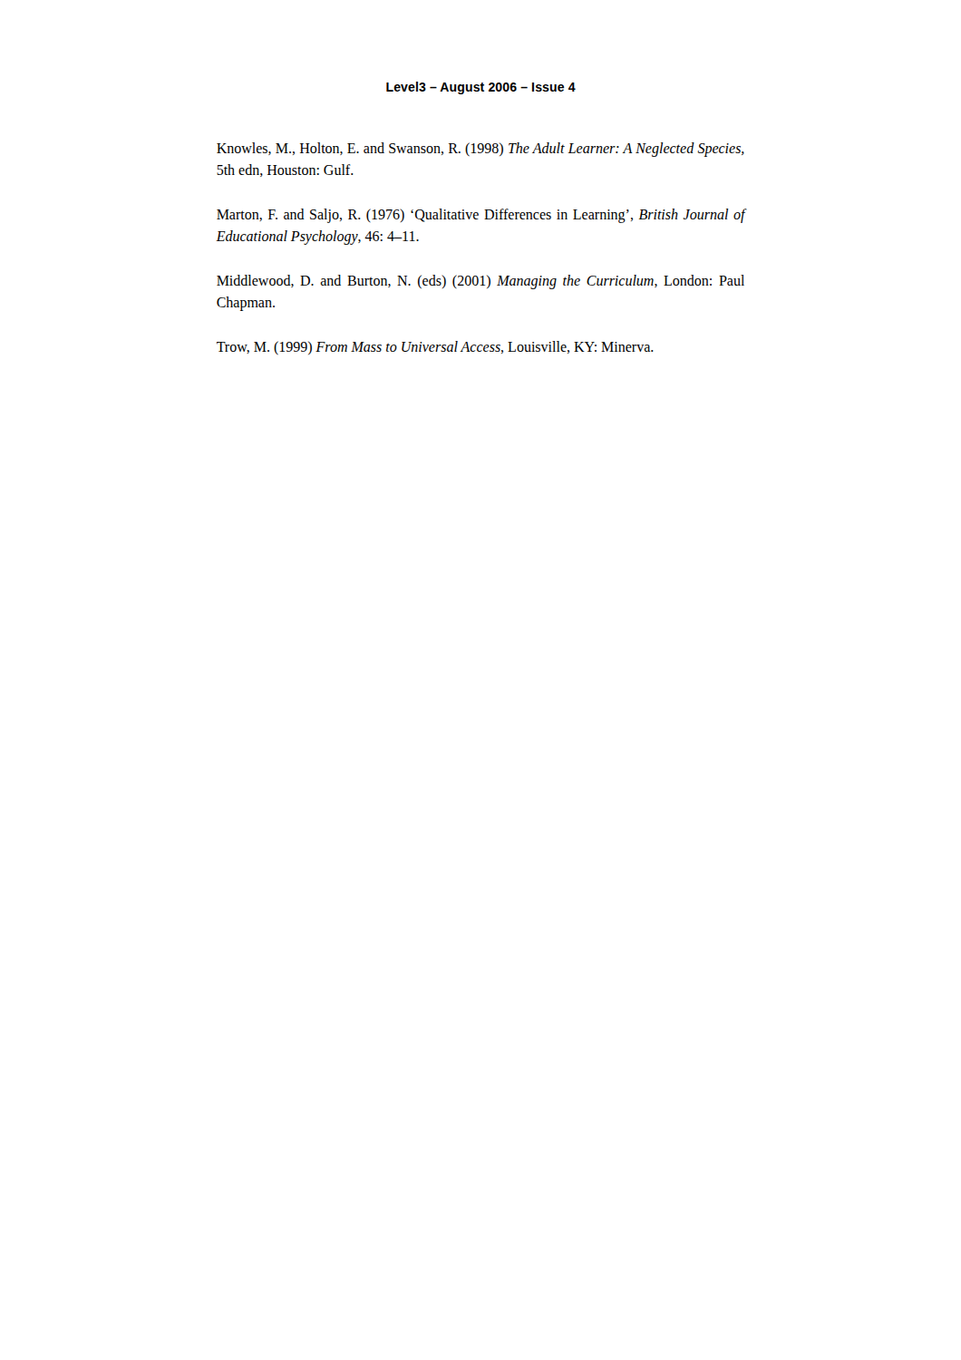Level3 – August 2006 – Issue 4
Knowles, M., Holton, E. and Swanson, R. (1998) The Adult Learner: A Neglected Species, 5th edn, Houston: Gulf.
Marton, F. and Saljo, R. (1976) ‘Qualitative Differences in Learning’, British Journal of Educational Psychology, 46: 4–11.
Middlewood, D. and Burton, N. (eds) (2001) Managing the Curriculum, London: Paul Chapman.
Trow, M. (1999) From Mass to Universal Access, Louisville, KY: Minerva.